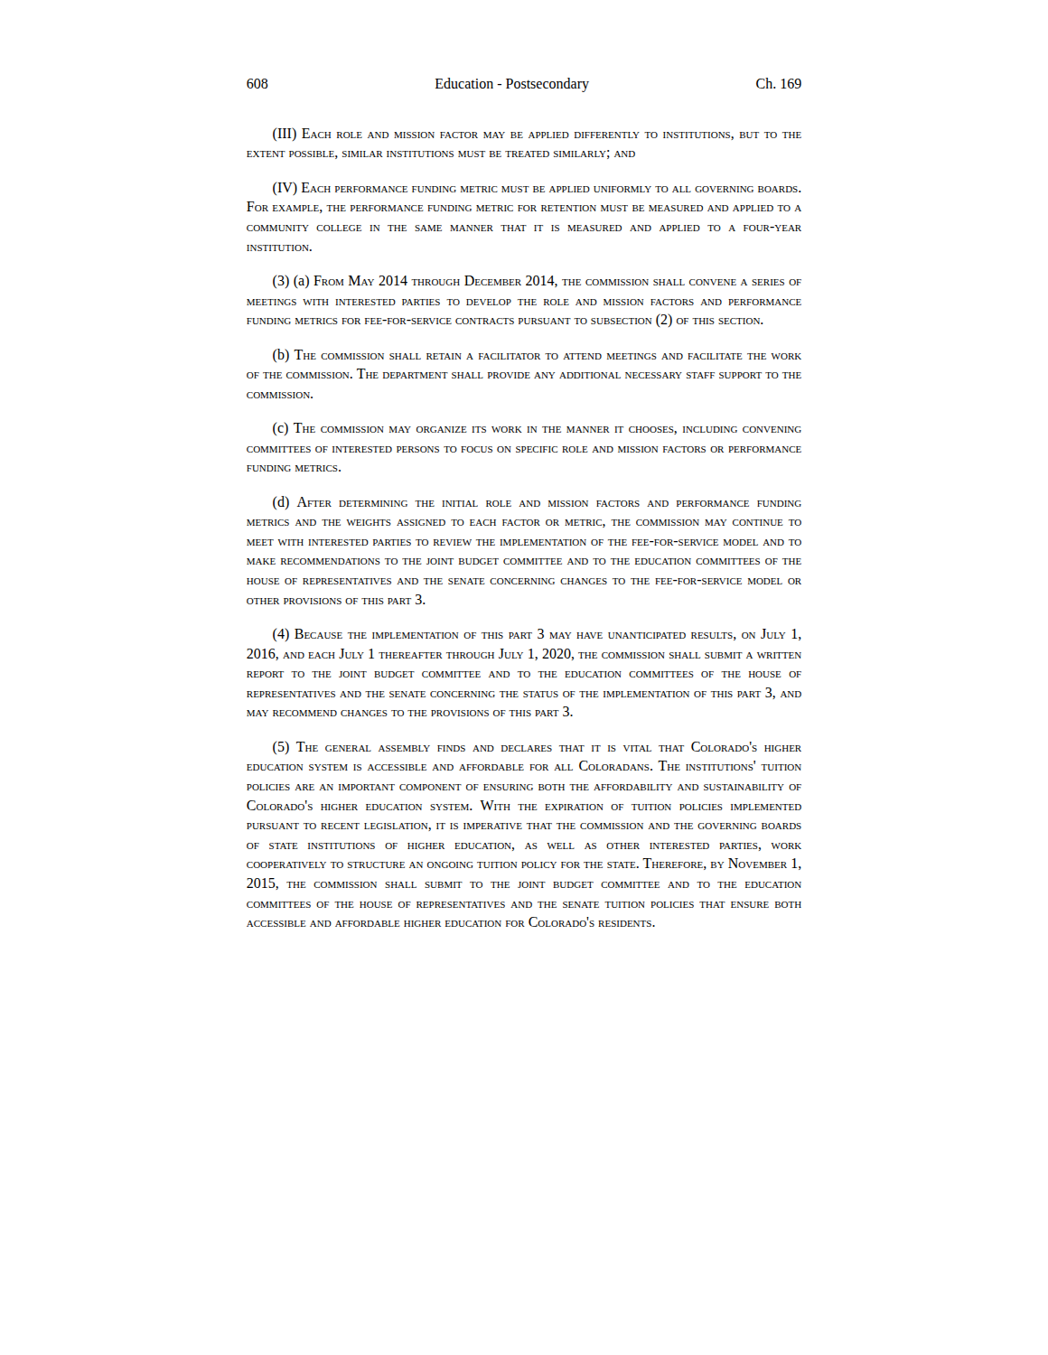608 Education - Postsecondary Ch. 169
(III) Each role and mission factor may be applied differently to institutions, but to the extent possible, similar institutions must be treated similarly; and
(IV) Each performance funding metric must be applied uniformly to all governing boards. For example, the performance funding metric for retention must be measured and applied to a community college in the same manner that it is measured and applied to a four-year institution.
(3) (a) From May 2014 through December 2014, the commission shall convene a series of meetings with interested parties to develop the role and mission factors and performance funding metrics for fee-for-service contracts pursuant to subsection (2) of this section.
(b) The commission shall retain a facilitator to attend meetings and facilitate the work of the commission. The department shall provide any additional necessary staff support to the commission.
(c) The commission may organize its work in the manner it chooses, including convening committees of interested persons to focus on specific role and mission factors or performance funding metrics.
(d) After determining the initial role and mission factors and performance funding metrics and the weights assigned to each factor or metric, the commission may continue to meet with interested parties to review the implementation of the fee-for-service model and to make recommendations to the joint budget committee and to the education committees of the house of representatives and the senate concerning changes to the fee-for-service model or other provisions of this part 3.
(4) Because the implementation of this part 3 may have unanticipated results, on July 1, 2016, and each July 1 thereafter through July 1, 2020, the commission shall submit a written report to the joint budget committee and to the education committees of the house of representatives and the senate concerning the status of the implementation of this part 3, and may recommend changes to the provisions of this part 3.
(5) The general assembly finds and declares that it is vital that Colorado's higher education system is accessible and affordable for all Coloradans. The institutions' tuition policies are an important component of ensuring both the affordability and sustainability of Colorado's higher education system. With the expiration of tuition policies implemented pursuant to recent legislation, it is imperative that the commission and the governing boards of state institutions of higher education, as well as other interested parties, work cooperatively to structure an ongoing tuition policy for the state. Therefore, by November 1, 2015, the commission shall submit to the joint budget committee and to the education committees of the house of representatives and the senate tuition policies that ensure both accessible and affordable higher education for Colorado's residents.